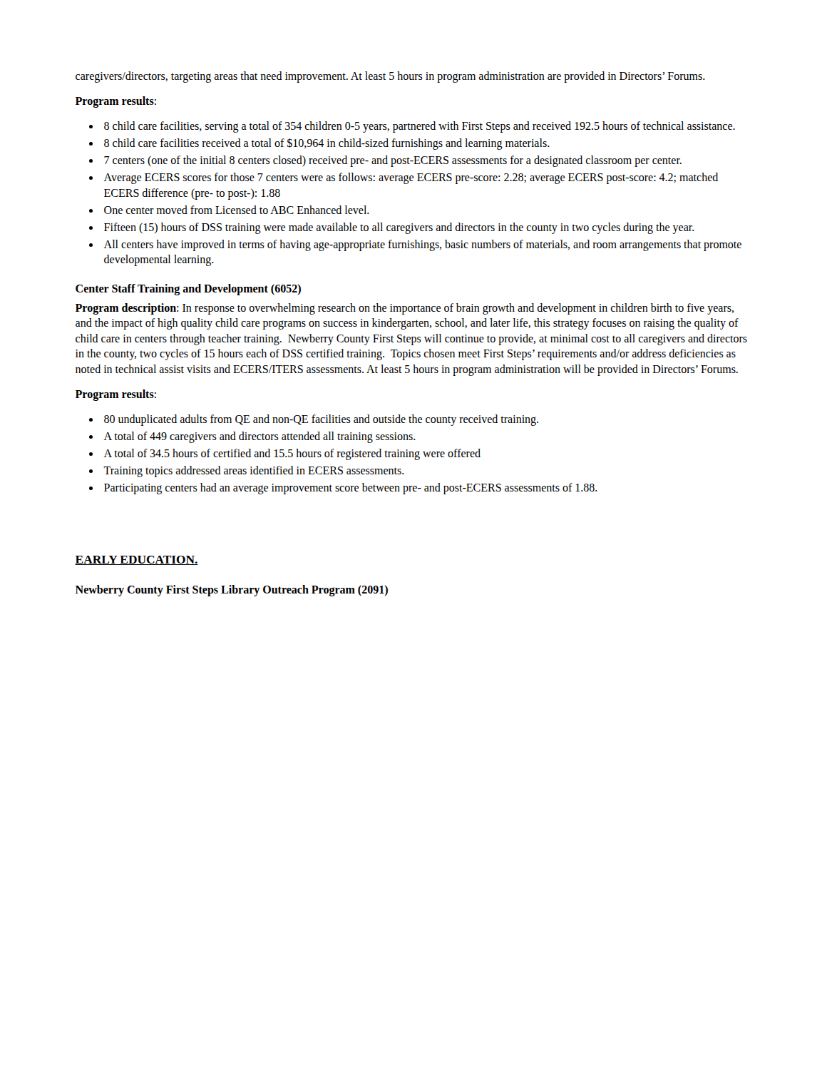caregivers/directors, targeting areas that need improvement. At least 5 hours in program administration are provided in Directors’ Forums.
Program results:
8 child care facilities, serving a total of 354 children 0-5 years, partnered with First Steps and received 192.5 hours of technical assistance.
8 child care facilities received a total of $10,964 in child-sized furnishings and learning materials.
7 centers (one of the initial 8 centers closed) received pre- and post-ECERS assessments for a designated classroom per center.
Average ECERS scores for those 7 centers were as follows: average ECERS pre-score: 2.28; average ECERS post-score: 4.2; matched ECERS difference (pre- to post-): 1.88
One center moved from Licensed to ABC Enhanced level.
Fifteen (15) hours of DSS training were made available to all caregivers and directors in the county in two cycles during the year.
All centers have improved in terms of having age-appropriate furnishings, basic numbers of materials, and room arrangements that promote developmental learning.
Center Staff Training and Development (6052)
Program description: In response to overwhelming research on the importance of brain growth and development in children birth to five years, and the impact of high quality child care programs on success in kindergarten, school, and later life, this strategy focuses on raising the quality of child care in centers through teacher training. Newberry County First Steps will continue to provide, at minimal cost to all caregivers and directors in the county, two cycles of 15 hours each of DSS certified training. Topics chosen meet First Steps’ requirements and/or address deficiencies as noted in technical assist visits and ECERS/ITERS assessments. At least 5 hours in program administration will be provided in Directors’ Forums.
Program results:
80 unduplicated adults from QE and non-QE facilities and outside the county received training.
A total of 449 caregivers and directors attended all training sessions.
A total of 34.5 hours of certified and 15.5 hours of registered training were offered
Training topics addressed areas identified in ECERS assessments.
Participating centers had an average improvement score between pre- and post-ECERS assessments of 1.88.
EARLY EDUCATION.
Newberry County First Steps Library Outreach Program (2091)